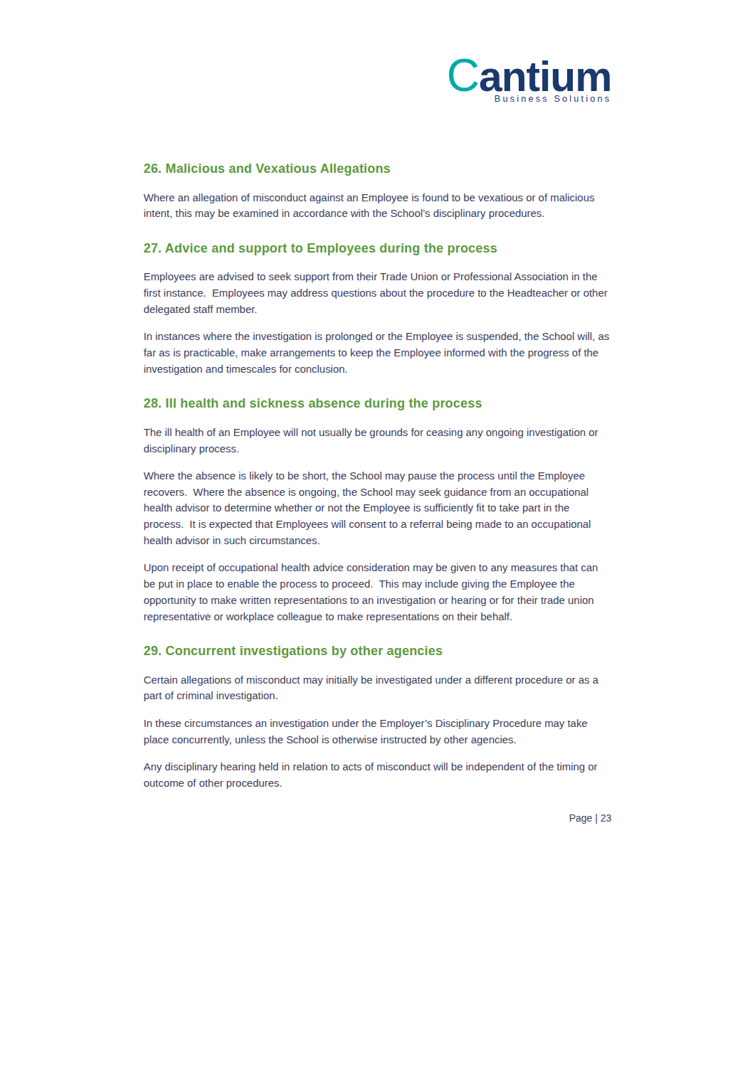Cantium
Business Solutions
26. Malicious and Vexatious Allegations
Where an allegation of misconduct against an Employee is found to be vexatious or of malicious intent, this may be examined in accordance with the School’s disciplinary procedures.
27. Advice and support to Employees during the process
Employees are advised to seek support from their Trade Union or Professional Association in the first instance. Employees may address questions about the procedure to the Headteacher or other delegated staff member.
In instances where the investigation is prolonged or the Employee is suspended, the School will, as far as is practicable, make arrangements to keep the Employee informed with the progress of the investigation and timescales for conclusion.
28. Ill health and sickness absence during the process
The ill health of an Employee will not usually be grounds for ceasing any ongoing investigation or disciplinary process.
Where the absence is likely to be short, the School may pause the process until the Employee recovers. Where the absence is ongoing, the School may seek guidance from an occupational health advisor to determine whether or not the Employee is sufficiently fit to take part in the process. It is expected that Employees will consent to a referral being made to an occupational health advisor in such circumstances.
Upon receipt of occupational health advice consideration may be given to any measures that can be put in place to enable the process to proceed. This may include giving the Employee the opportunity to make written representations to an investigation or hearing or for their trade union representative or workplace colleague to make representations on their behalf.
29. Concurrent investigations by other agencies
Certain allegations of misconduct may initially be investigated under a different procedure or as a part of criminal investigation.
In these circumstances an investigation under the Employer’s Disciplinary Procedure may take place concurrently, unless the School is otherwise instructed by other agencies.
Any disciplinary hearing held in relation to acts of misconduct will be independent of the timing or outcome of other procedures.
Page | 23